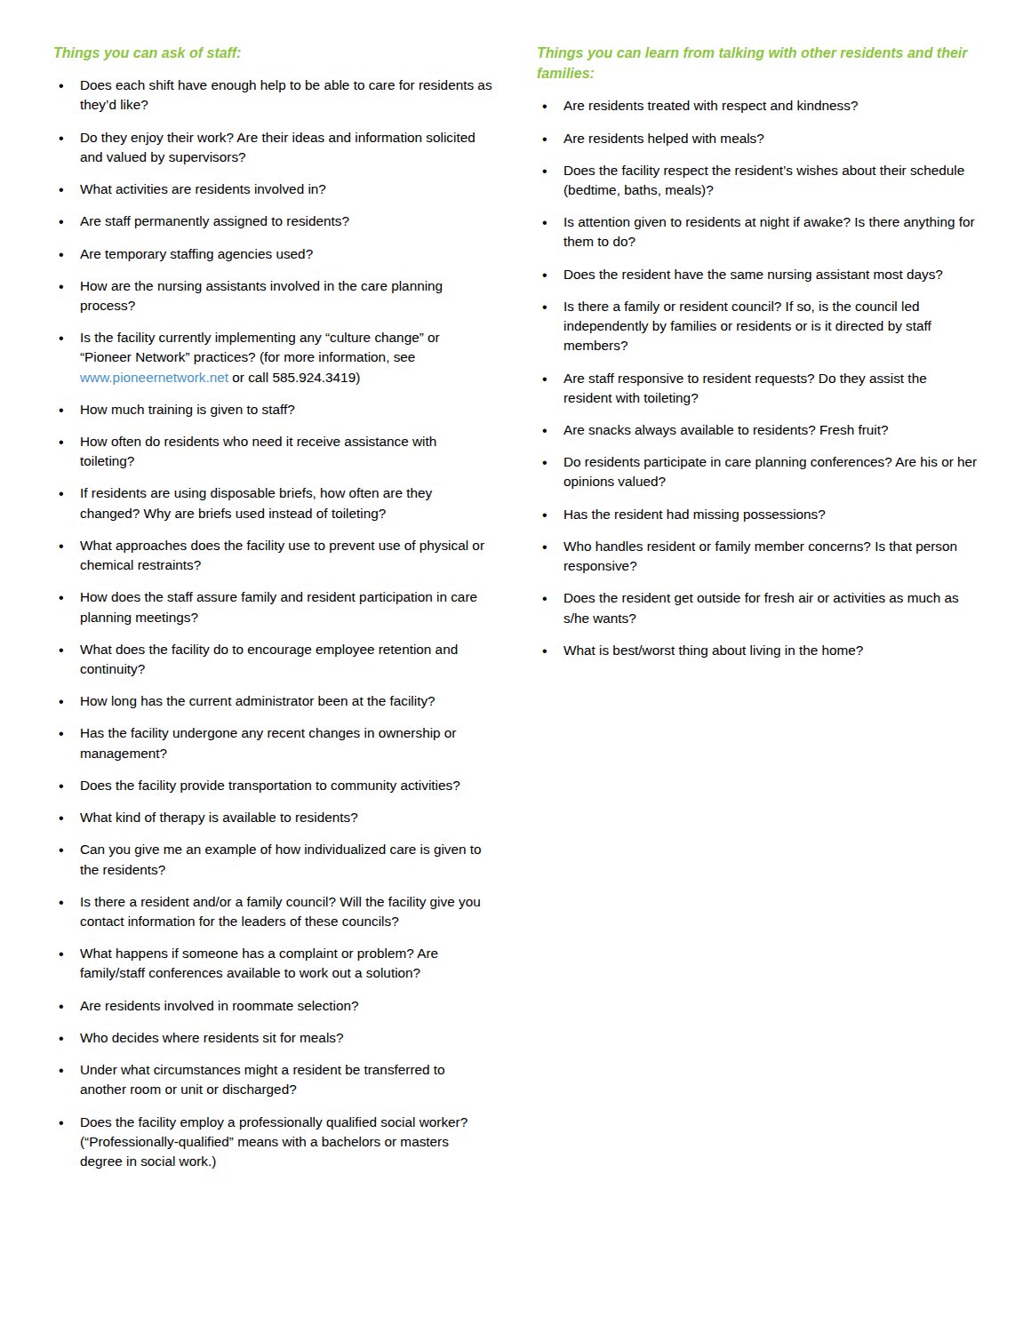Things you can ask of staff:
Does each shift have enough help to be able to care for residents as they’d like?
Do they enjoy their work? Are their ideas and information solicited and valued by supervisors?
What activities are residents involved in?
Are staff permanently assigned to residents?
Are temporary staffing agencies used?
How are the nursing assistants involved in the care planning process?
Is the facility currently implementing any “culture change” or “Pioneer Network” practices? (for more information, see www.pioneernetwork.net or call 585.924.3419)
How much training is given to staff?
How often do residents who need it receive assistance with toileting?
If residents are using disposable briefs, how often are they changed? Why are briefs used instead of toileting?
What approaches does the facility use to prevent use of physical or chemical restraints?
How does the staff assure family and resident participation in care planning meetings?
What does the facility do to encourage employee retention and continuity?
How long has the current administrator been at the facility?
Has the facility undergone any recent changes in ownership or management?
Does the facility provide transportation to community activities?
What kind of therapy is available to residents?
Can you give me an example of how individualized care is given to the residents?
Is there a resident and/or a family council? Will the facility give you contact information for the leaders of these councils?
What happens if someone has a complaint or problem? Are family/staff conferences available to work out a solution?
Are residents involved in roommate selection?
Who decides where residents sit for meals?
Under what circumstances might a resident be transferred to another room or unit or discharged?
Does the facility employ a professionally qualified social worker? (“Professionally-qualified” means with a bachelors or masters degree in social work.)
Things you can learn from talking with other residents and their families:
Are residents treated with respect and kindness?
Are residents helped with meals?
Does the facility respect the resident’s wishes about their schedule (bedtime, baths, meals)?
Is attention given to residents at night if awake? Is there anything for them to do?
Does the resident have the same nursing assistant most days?
Is there a family or resident council? If so, is the council led independently by families or residents or is it directed by staff members?
Are staff responsive to resident requests? Do they assist the resident with toileting?
Are snacks always available to residents? Fresh fruit?
Do residents participate in care planning conferences? Are his or her opinions valued?
Has the resident had missing possessions?
Who handles resident or family member concerns? Is that person responsive?
Does the resident get outside for fresh air or activities as much as s/he wants?
What is best/worst thing about living in the home?